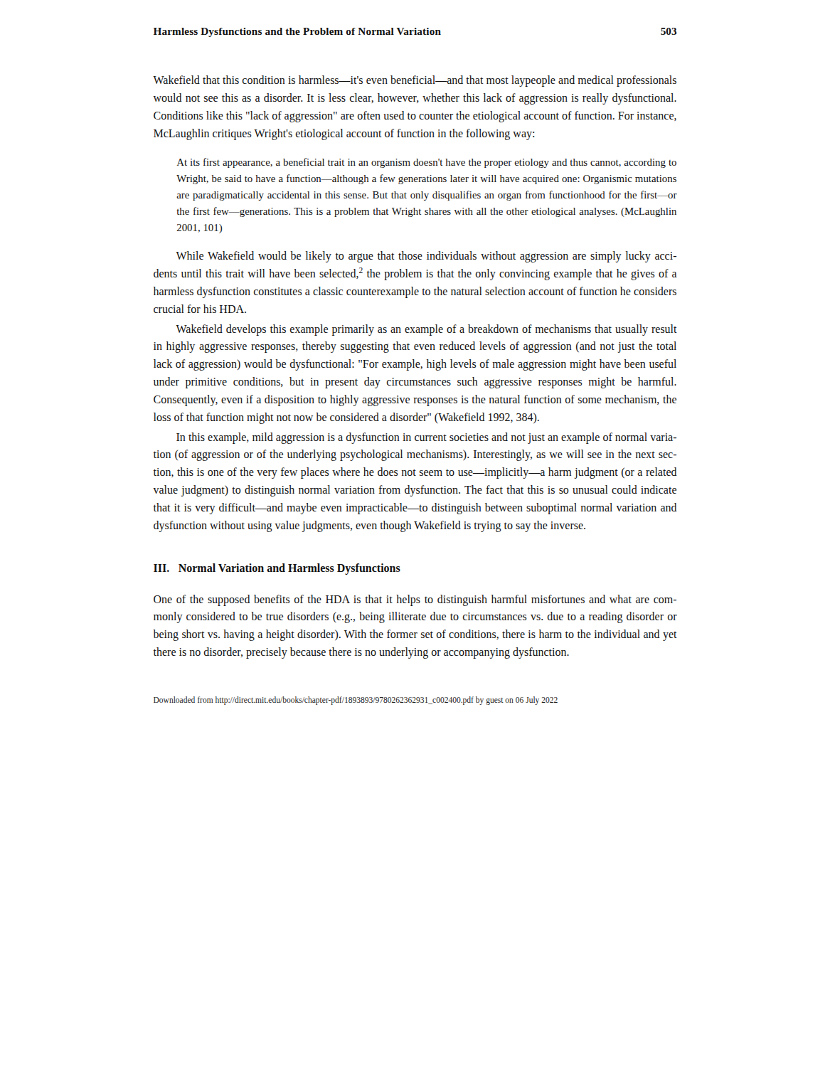Harmless Dysfunctions and the Problem of Normal Variation 503
Wakefield that this condition is harmless—it's even beneficial—and that most laypeople and medical professionals would not see this as a disorder. It is less clear, however, whether this lack of aggression is really dysfunctional. Conditions like this "lack of aggression" are often used to counter the etiological account of function. For instance, McLaughlin critiques Wright's etiological account of function in the following way:
At its first appearance, a beneficial trait in an organism doesn't have the proper etiology and thus cannot, according to Wright, be said to have a function—although a few generations later it will have acquired one: Organismic mutations are paradigmatically accidental in this sense. But that only disqualifies an organ from functionhood for the first—or the first few—generations. This is a problem that Wright shares with all the other etiological analyses. (McLaughlin 2001, 101)
While Wakefield would be likely to argue that those individuals without aggression are simply lucky accidents until this trait will have been selected,2 the problem is that the only convincing example that he gives of a harmless dysfunction constitutes a classic counterexample to the natural selection account of function he considers crucial for his HDA.
Wakefield develops this example primarily as an example of a breakdown of mechanisms that usually result in highly aggressive responses, thereby suggesting that even reduced levels of aggression (and not just the total lack of aggression) would be dysfunctional: "For example, high levels of male aggression might have been useful under primitive conditions, but in present day circumstances such aggressive responses might be harmful. Consequently, even if a disposition to highly aggressive responses is the natural function of some mechanism, the loss of that function might not now be considered a disorder" (Wakefield 1992, 384).
In this example, mild aggression is a dysfunction in current societies and not just an example of normal variation (of aggression or of the underlying psychological mechanisms). Interestingly, as we will see in the next section, this is one of the very few places where he does not seem to use—implicitly—a harm judgment (or a related value judgment) to distinguish normal variation from dysfunction. The fact that this is so unusual could indicate that it is very difficult—and maybe even impracticable—to distinguish between suboptimal normal variation and dysfunction without using value judgments, even though Wakefield is trying to say the inverse.
III. Normal Variation and Harmless Dysfunctions
One of the supposed benefits of the HDA is that it helps to distinguish harmful misfortunes and what are commonly considered to be true disorders (e.g., being illiterate due to circumstances vs. due to a reading disorder or being short vs. having a height disorder). With the former set of conditions, there is harm to the individual and yet there is no disorder, precisely because there is no underlying or accompanying dysfunction.
Downloaded from http://direct.mit.edu/books/chapter-pdf/1893893/9780262362931_c002400.pdf by guest on 06 July 2022